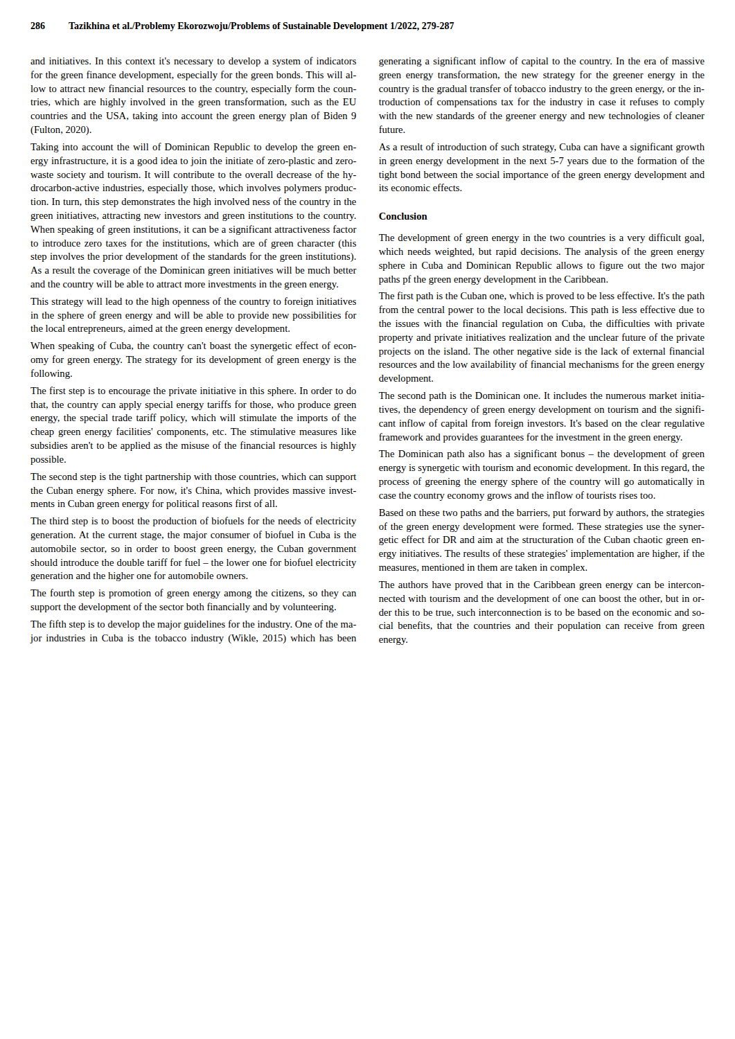286 Tazikhina et al./Problemy Ekorozwoju/Problems of Sustainable Development 1/2022, 279-287
and initiatives. In this context it's necessary to develop a system of indicators for the green finance development, especially for the green bonds. This will allow to attract new financial resources to the country, especially form the countries, which are highly involved in the green transformation, such as the EU countries and the USA, taking into account the green energy plan of Biden 9 (Fulton, 2020).
Taking into account the will of Dominican Republic to develop the green energy infrastructure, it is a good idea to join the initiate of zero-plastic and zero-waste society and tourism. It will contribute to the overall decrease of the hydrocarbon-active industries, especially those, which involves polymers production. In turn, this step demonstrates the high involved ness of the country in the green initiatives, attracting new investors and green institutions to the country. When speaking of green institutions, it can be a significant attractiveness factor to introduce zero taxes for the institutions, which are of green character (this step involves the prior development of the standards for the green institutions). As a result the coverage of the Dominican green initiatives will be much better and the country will be able to attract more investments in the green energy.
This strategy will lead to the high openness of the country to foreign initiatives in the sphere of green energy and will be able to provide new possibilities for the local entrepreneurs, aimed at the green energy development.
When speaking of Cuba, the country can't boast the synergetic effect of economy for green energy. The strategy for its development of green energy is the following.
The first step is to encourage the private initiative in this sphere. In order to do that, the country can apply special energy tariffs for those, who produce green energy, the special trade tariff policy, which will stimulate the imports of the cheap green energy facilities' components, etc. The stimulative measures like subsidies aren't to be applied as the misuse of the financial resources is highly possible.
The second step is the tight partnership with those countries, which can support the Cuban energy sphere. For now, it's China, which provides massive investments in Cuban green energy for political reasons first of all.
The third step is to boost the production of biofuels for the needs of electricity generation. At the current stage, the major consumer of biofuel in Cuba is the automobile sector, so in order to boost green energy, the Cuban government should introduce the double tariff for fuel – the lower one for biofuel electricity generation and the higher one for automobile owners.
The fourth step is promotion of green energy among the citizens, so they can support the development of the sector both financially and by volunteering.
The fifth step is to develop the major guidelines for the industry. One of the major industries in Cuba is the tobacco industry (Wikle, 2015) which has been generating a significant inflow of capital to the country. In the era of massive green energy transformation, the new strategy for the greener energy in the country is the gradual transfer of tobacco industry to the green energy, or the introduction of compensations tax for the industry in case it refuses to comply with the new standards of the greener energy and new technologies of cleaner future.
As a result of introduction of such strategy, Cuba can have a significant growth in green energy development in the next 5-7 years due to the formation of the tight bond between the social importance of the green energy development and its economic effects.
Conclusion
The development of green energy in the two countries is a very difficult goal, which needs weighted, but rapid decisions. The analysis of the green energy sphere in Cuba and Dominican Republic allows to figure out the two major paths pf the green energy development in the Caribbean.
The first path is the Cuban one, which is proved to be less effective. It's the path from the central power to the local decisions. This path is less effective due to the issues with the financial regulation on Cuba, the difficulties with private property and private initiatives realization and the unclear future of the private projects on the island. The other negative side is the lack of external financial resources and the low availability of financial mechanisms for the green energy development.
The second path is the Dominican one. It includes the numerous market initiatives, the dependency of green energy development on tourism and the significant inflow of capital from foreign investors. It's based on the clear regulative framework and provides guarantees for the investment in the green energy.
The Dominican path also has a significant bonus – the development of green energy is synergetic with tourism and economic development. In this regard, the process of greening the energy sphere of the country will go automatically in case the country economy grows and the inflow of tourists rises too.
Based on these two paths and the barriers, put forward by authors, the strategies of the green energy development were formed. These strategies use the synergetic effect for DR and aim at the structuration of the Cuban chaotic green energy initiatives. The results of these strategies' implementation are higher, if the measures, mentioned in them are taken in complex.
The authors have proved that in the Caribbean green energy can be interconnected with tourism and the development of one can boost the other, but in order this to be true, such interconnection is to be based on the economic and social benefits, that the countries and their population can receive from green energy.